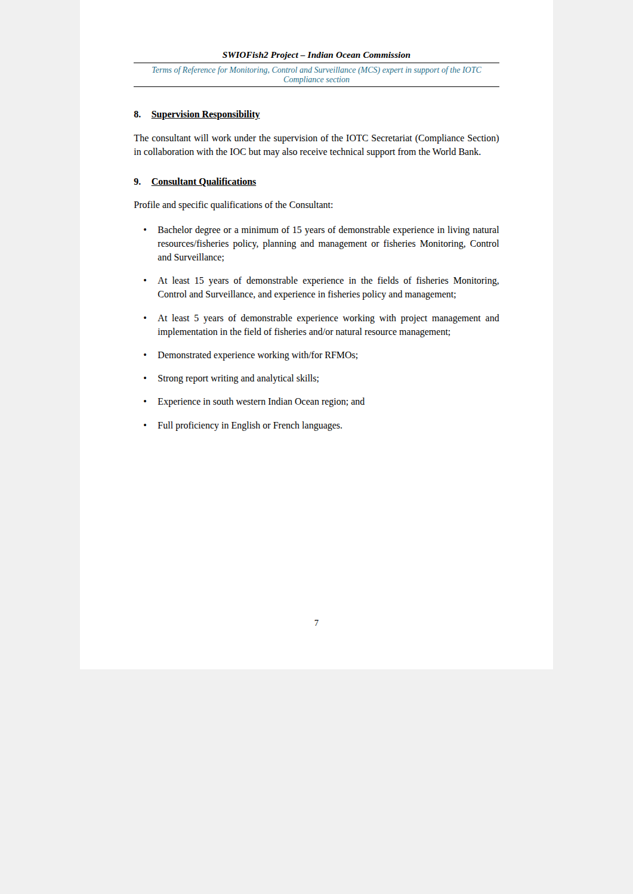SWIOFish2 Project – Indian Ocean Commission
Terms of Reference for Monitoring, Control and Surveillance (MCS) expert in support of the IOTC Compliance section
8. Supervision Responsibility
The consultant will work under the supervision of the IOTC Secretariat (Compliance Section) in collaboration with the IOC but may also receive technical support from the World Bank.
9. Consultant Qualifications
Profile and specific qualifications of the Consultant:
Bachelor degree or a minimum of 15 years of demonstrable experience in living natural resources/fisheries policy, planning and management or fisheries Monitoring, Control and Surveillance;
At least 15 years of demonstrable experience in the fields of fisheries Monitoring, Control and Surveillance, and experience in fisheries policy and management;
At least 5 years of demonstrable experience working with project management and implementation in the field of fisheries and/or natural resource management;
Demonstrated experience working with/for RFMOs;
Strong report writing and analytical skills;
Experience in south western Indian Ocean region; and
Full proficiency in English or French languages.
7